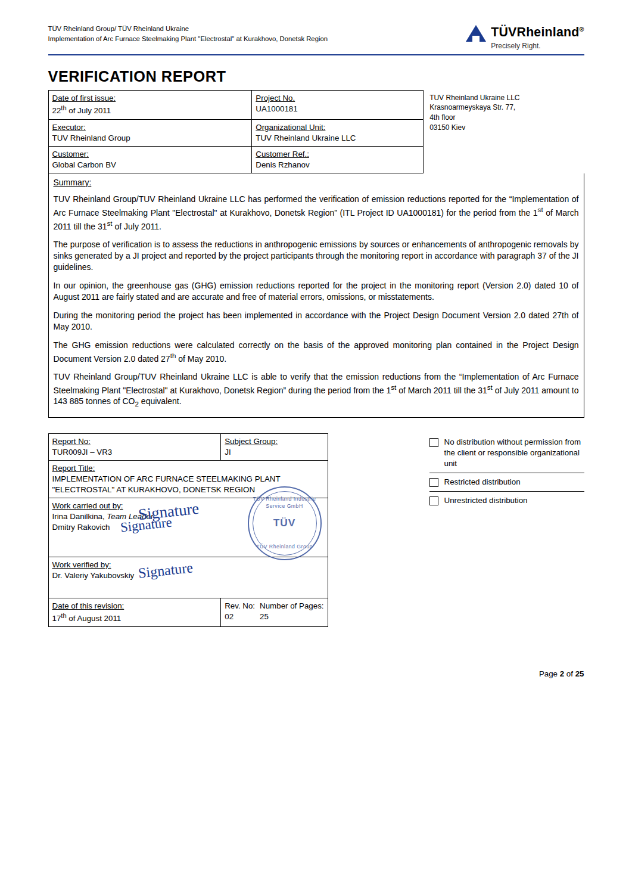TÜV Rheinland Group/ TÜV Rheinland Ukraine
Implementation of Arc Furnace Steelmaking Plant "Electrostal" at Kurakhovo, Donetsk Region
TÜVRheinland®
Precisely Right.
VERIFICATION REPORT
| Date of first issue: 22 th of July 2011 | Project No. UA1000181 | TUV Rheinland Ukraine LLC Krasnoarmeyskaya Str. 77, 4th floor 03150 Kiev |
| Executor: TUV Rheinland Group | Organizational Unit: TUV Rheinland Ukraine LLC |
| Customer: Global Carbon BV | Customer Ref.: Denis Rzhanov |
Summary:
TUV Rheinland Group/TUV Rheinland Ukraine LLC has performed the verification of emission reductions reported for the “Implementation of Arc Furnace Steelmaking Plant "Electrostal" at Kurakhovo, Donetsk Region” (ITL Project ID UA1000181) for the period from the 1st of March 2011 till the 31st of July 2011.
The purpose of verification is to assess the reductions in anthropogenic emissions by sources or enhancements of anthropogenic removals by sinks generated by a JI project and reported by the project participants through the monitoring report in accordance with paragraph 37 of the JI guidelines.
In our opinion, the greenhouse gas (GHG) emission reductions reported for the project in the monitoring report (Version 2.0) dated 10 of August 2011 are fairly stated and are accurate and free of material errors, omissions, or misstatements.
During the monitoring period the project has been implemented in accordance with the Project Design Document Version 2.0 dated 27th of May 2010.
The GHG emission reductions were calculated correctly on the basis of the approved monitoring plan contained in the Project Design Document Version 2.0 dated 27th of May 2010.
TUV Rheinland Group/TUV Rheinland Ukraine LLC is able to verify that the emission reductions from the “Implementation of Arc Furnace Steelmaking Plant "Electrostal" at Kurakhovo, Donetsk Region” during the period from the 1st of March 2011 till the 31st of July 2011 amount to 143 885 tonnes of CO2 equivalent.
| Report No: TUR009JI – VR3 | Subject Group: JI |
| Report Title: IMPLEMENTATION OF ARC FURNACE STEELMAKING PLANT "ELECTROSTAL" AT KURAKHOVO, DONETSK REGION |
| Work carried out by: Irina Danilkina, Team Leader Dmitry Rakovich Signature Signature TÜV Rheinland Industrie Service GmbH TÜV TÜV Rheinland Group |
| Work verified by: Dr. Valeriy Yakubovskiy Signature |
| Date of this revision: 17 th of August 2011 | / Rev. No: 02 / Number of Pages: 25 / |
No distribution without permission from the client or responsible organizational unit
Restricted distribution
Unrestricted distribution
Page 2 of 25